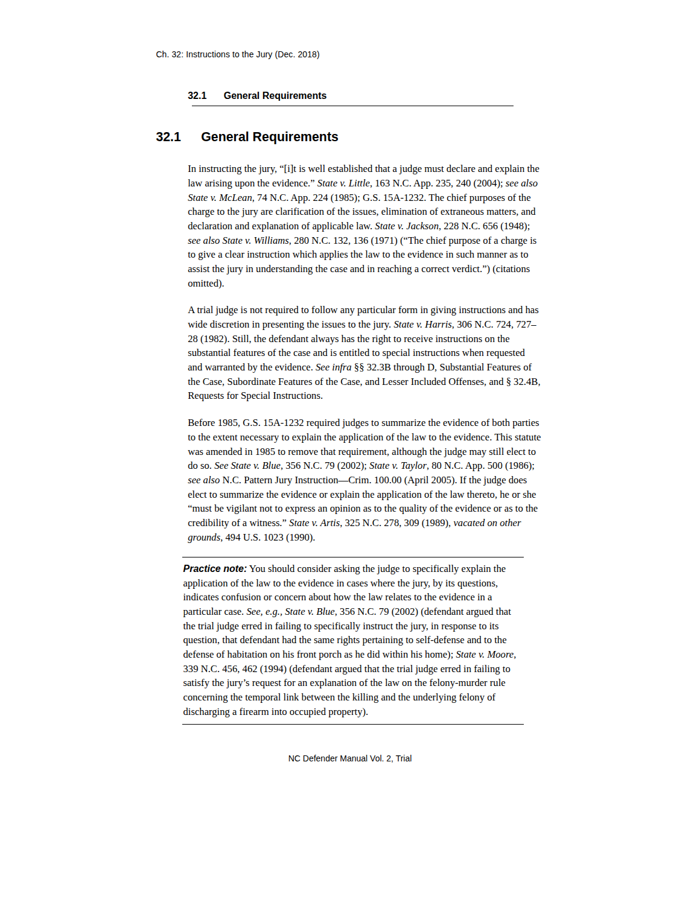Ch. 32: Instructions to the Jury (Dec. 2018)
32.1 General Requirements
32.1 General Requirements
In instructing the jury, “[i]t is well established that a judge must declare and explain the law arising upon the evidence.” State v. Little, 163 N.C. App. 235, 240 (2004); see also State v. McLean, 74 N.C. App. 224 (1985); G.S. 15A-1232. The chief purposes of the charge to the jury are clarification of the issues, elimination of extraneous matters, and declaration and explanation of applicable law. State v. Jackson, 228 N.C. 656 (1948); see also State v. Williams, 280 N.C. 132, 136 (1971) (“The chief purpose of a charge is to give a clear instruction which applies the law to the evidence in such manner as to assist the jury in understanding the case and in reaching a correct verdict.”) (citations omitted).
A trial judge is not required to follow any particular form in giving instructions and has wide discretion in presenting the issues to the jury. State v. Harris, 306 N.C. 724, 727–28 (1982). Still, the defendant always has the right to receive instructions on the substantial features of the case and is entitled to special instructions when requested and warranted by the evidence. See infra §§ 32.3B through D, Substantial Features of the Case, Subordinate Features of the Case, and Lesser Included Offenses, and § 32.4B, Requests for Special Instructions.
Before 1985, G.S. 15A-1232 required judges to summarize the evidence of both parties to the extent necessary to explain the application of the law to the evidence. This statute was amended in 1985 to remove that requirement, although the judge may still elect to do so. See State v. Blue, 356 N.C. 79 (2002); State v. Taylor, 80 N.C. App. 500 (1986); see also N.C. Pattern Jury Instruction—Crim. 100.00 (April 2005). If the judge does elect to summarize the evidence or explain the application of the law thereto, he or she “must be vigilant not to express an opinion as to the quality of the evidence or as to the credibility of a witness.” State v. Artis, 325 N.C. 278, 309 (1989), vacated on other grounds, 494 U.S. 1023 (1990).
Practice note: You should consider asking the judge to specifically explain the application of the law to the evidence in cases where the jury, by its questions, indicates confusion or concern about how the law relates to the evidence in a particular case. See, e.g., State v. Blue, 356 N.C. 79 (2002) (defendant argued that the trial judge erred in failing to specifically instruct the jury, in response to its question, that defendant had the same rights pertaining to self-defense and to the defense of habitation on his front porch as he did within his home); State v. Moore, 339 N.C. 456, 462 (1994) (defendant argued that the trial judge erred in failing to satisfy the jury’s request for an explanation of the law on the felony-murder rule concerning the temporal link between the killing and the underlying felony of discharging a firearm into occupied property).
NC Defender Manual Vol. 2, Trial